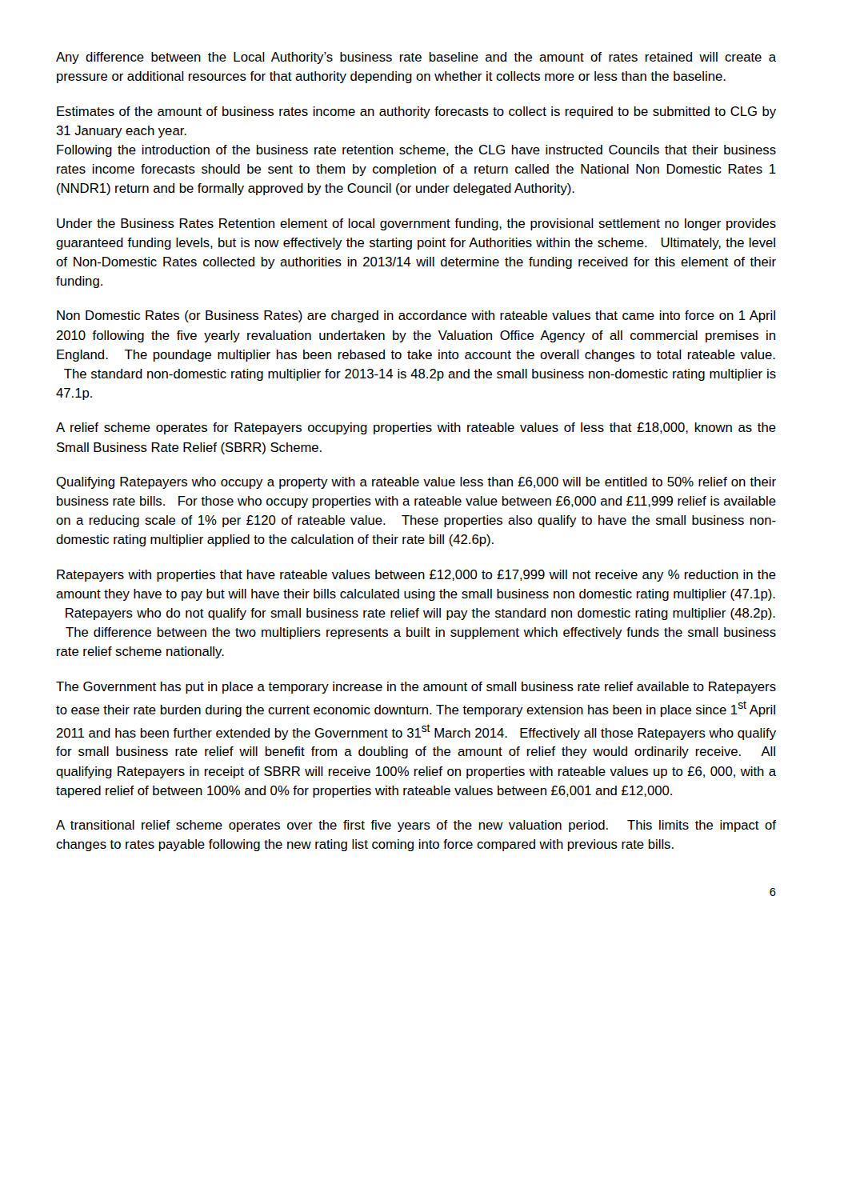Any difference between the Local Authority’s business rate baseline and the amount of rates retained will create a pressure or additional resources for that authority depending on whether it collects more or less than the baseline.
Estimates of the amount of business rates income an authority forecasts to collect is required to be submitted to CLG by 31 January each year.
Following the introduction of the business rate retention scheme, the CLG have instructed Councils that their business rates income forecasts should be sent to them by completion of a return called the National Non Domestic Rates 1 (NNDR1) return and be formally approved by the Council (or under delegated Authority).
Under the Business Rates Retention element of local government funding, the provisional settlement no longer provides guaranteed funding levels, but is now effectively the starting point for Authorities within the scheme. Ultimately, the level of Non-Domestic Rates collected by authorities in 2013/14 will determine the funding received for this element of their funding.
Non Domestic Rates (or Business Rates) are charged in accordance with rateable values that came into force on 1 April 2010 following the five yearly revaluation undertaken by the Valuation Office Agency of all commercial premises in England. The poundage multiplier has been rebased to take into account the overall changes to total rateable value. The standard non-domestic rating multiplier for 2013-14 is 48.2p and the small business non-domestic rating multiplier is 47.1p.
A relief scheme operates for Ratepayers occupying properties with rateable values of less that £18,000, known as the Small Business Rate Relief (SBRR) Scheme.
Qualifying Ratepayers who occupy a property with a rateable value less than £6,000 will be entitled to 50% relief on their business rate bills. For those who occupy properties with a rateable value between £6,000 and £11,999 relief is available on a reducing scale of 1% per £120 of rateable value. These properties also qualify to have the small business non- domestic rating multiplier applied to the calculation of their rate bill (42.6p).
Ratepayers with properties that have rateable values between £12,000 to £17,999 will not receive any % reduction in the amount they have to pay but will have their bills calculated using the small business non domestic rating multiplier (47.1p). Ratepayers who do not qualify for small business rate relief will pay the standard non domestic rating multiplier (48.2p). The difference between the two multipliers represents a built in supplement which effectively funds the small business rate relief scheme nationally.
The Government has put in place a temporary increase in the amount of small business rate relief available to Ratepayers to ease their rate burden during the current economic downturn. The temporary extension has been in place since 1st April 2011 and has been further extended by the Government to 31st March 2014. Effectively all those Ratepayers who qualify for small business rate relief will benefit from a doubling of the amount of relief they would ordinarily receive. All qualifying Ratepayers in receipt of SBRR will receive 100% relief on properties with rateable values up to £6, 000, with a tapered relief of between 100% and 0% for properties with rateable values between £6,001 and £12,000.
A transitional relief scheme operates over the first five years of the new valuation period. This limits the impact of changes to rates payable following the new rating list coming into force compared with previous rate bills.
6